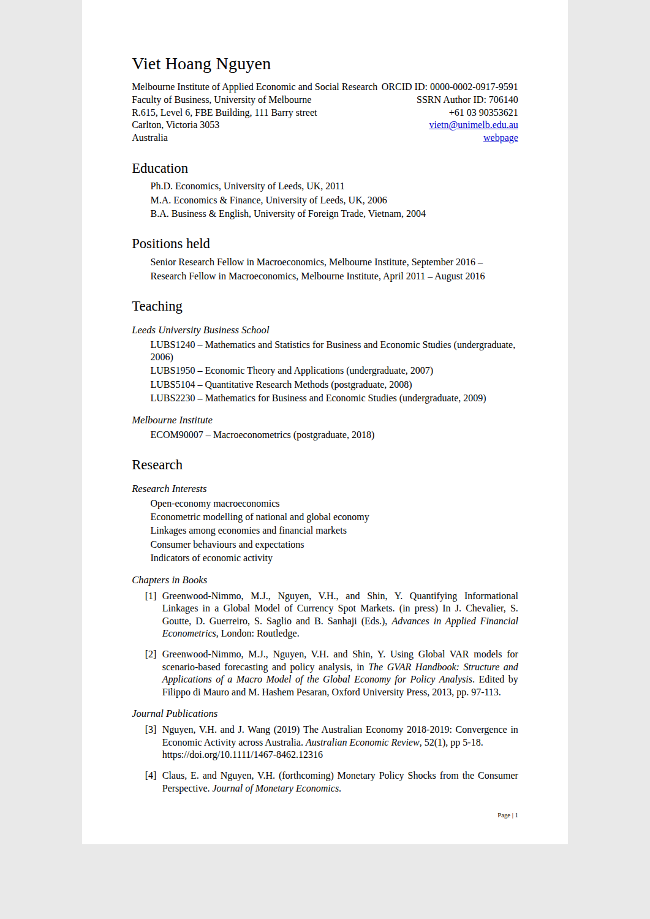Viet Hoang Nguyen
| Melbourne Institute of Applied Economic and Social Research | ORCID ID: 0000-0002-0917-9591 |
| Faculty of Business, University of Melbourne | SSRN Author ID: 706140 |
| R.615, Level 6, FBE Building, 111 Barry street | +61 03 90353621 |
| Carlton, Victoria 3053 | vietn@unimelb.edu.au |
| Australia | webpage |
Education
Ph.D. Economics, University of Leeds, UK, 2011
M.A. Economics & Finance, University of Leeds, UK, 2006
B.A. Business & English, University of Foreign Trade, Vietnam, 2004
Positions held
Senior Research Fellow in Macroeconomics, Melbourne Institute, September 2016 –
Research Fellow in Macroeconomics, Melbourne Institute, April 2011 – August 2016
Teaching
Leeds University Business School
LUBS1240 – Mathematics and Statistics for Business and Economic Studies (undergraduate, 2006)
LUBS1950 – Economic Theory and Applications (undergraduate, 2007)
LUBS5104 – Quantitative Research Methods (postgraduate, 2008)
LUBS2230 – Mathematics for Business and Economic Studies (undergraduate, 2009)
Melbourne Institute
ECOM90007 – Macroeconometrics (postgraduate, 2018)
Research
Research Interests
Open-economy macroeconomics
Econometric modelling of national and global economy
Linkages among economies and financial markets
Consumer behaviours and expectations
Indicators of economic activity
Chapters in Books
Greenwood-Nimmo, M.J., Nguyen, V.H., and Shin, Y. Quantifying Informational Linkages in a Global Model of Currency Spot Markets. (in press) In J. Chevalier, S. Goutte, D. Guerreiro, S. Saglio and B. Sanhaji (Eds.), Advances in Applied Financial Econometrics, London: Routledge.
Greenwood-Nimmo, M.J., Nguyen, V.H. and Shin, Y. Using Global VAR models for scenario-based forecasting and policy analysis, in The GVAR Handbook: Structure and Applications of a Macro Model of the Global Economy for Policy Analysis. Edited by Filippo di Mauro and M. Hashem Pesaran, Oxford University Press, 2013, pp. 97-113.
Journal Publications
Nguyen, V.H. and J. Wang (2019) The Australian Economy 2018-2019: Convergence in Economic Activity across Australia. Australian Economic Review, 52(1), pp 5-18.
https://doi.org/10.1111/1467-8462.12316
Claus, E. and Nguyen, V.H. (forthcoming) Monetary Policy Shocks from the Consumer Perspective. Journal of Monetary Economics.
Page | 1